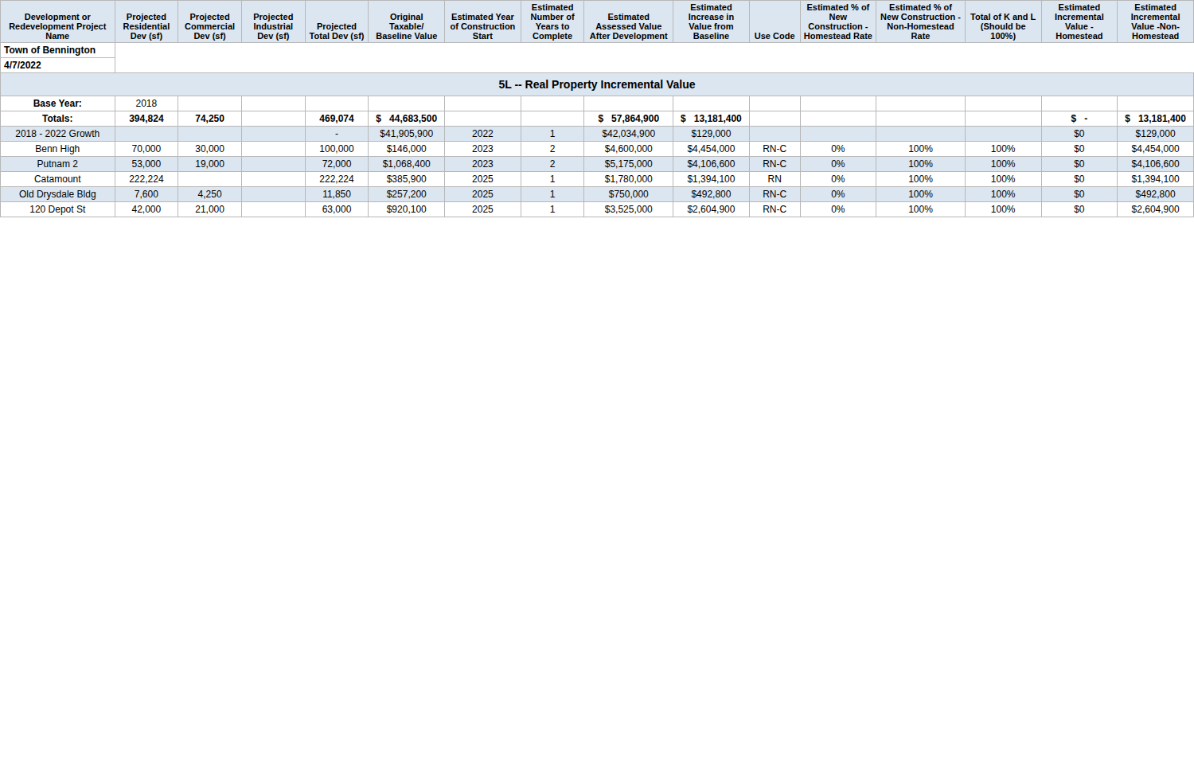| Town of Bennington | | | | | | | | | | | | | | | |
| 4/7/2022 | | | | | | | | | | | | | | | |
| 5L -- Real Property Incremental Value |
| Development or Redevelopment Project Name | Projected Residential Dev (sf) | Projected Commercial Dev (sf) | Projected Industrial Dev (sf) | Projected Total Dev (sf) | Original Taxable/ Baseline Value | Estimated Year of Construction Start | Estimated Number of Years to Complete | Estimated Assessed Value After Development | Estimated Increase in Value from Baseline | Use Code | Estimated % of New Construction - Homestead Rate | Estimated % of New Construction -Non-Homestead Rate | Total of K and L (Should be 100%) | Estimated Incremental Value - Homestead | Estimated Incremental Value -Non-Homestead |
| Base Year: | 2018 | | | | | | | | | | | | | | |
| Totals: | 394,824 | 74,250 | | 469,074 | $ 44,683,500 | | | $ 57,864,900 | $ 13,181,400 | | | | | $ - | $ 13,181,400 |
| 2018 - 2022 Growth | | | | - | $41,905,900 | 2022 | 1 | $42,034,900 | $129,000 | | | | | $0 | $129,000 |
| Benn High | 70,000 | 30,000 | | 100,000 | $146,000 | 2023 | 2 | $4,600,000 | $4,454,000 | RN-C | 0% | 100% | 100% | $0 | $4,454,000 |
| Putnam 2 | 53,000 | 19,000 | | 72,000 | $1,068,400 | 2023 | 2 | $5,175,000 | $4,106,600 | RN-C | 0% | 100% | 100% | $0 | $4,106,600 |
| Catamount | 222,224 | | | 222,224 | $385,900 | 2025 | 1 | $1,780,000 | $1,394,100 | RN | 0% | 100% | 100% | $0 | $1,394,100 |
| Old Drysdale Bldg | 7,600 | 4,250 | | 11,850 | $257,200 | 2025 | 1 | $750,000 | $492,800 | RN-C | 0% | 100% | 100% | $0 | $492,800 |
| 120 Depot St | 42,000 | 21,000 | | 63,000 | $920,100 | 2025 | 1 | $3,525,000 | $2,604,900 | RN-C | 0% | 100% | 100% | $0 | $2,604,900 |